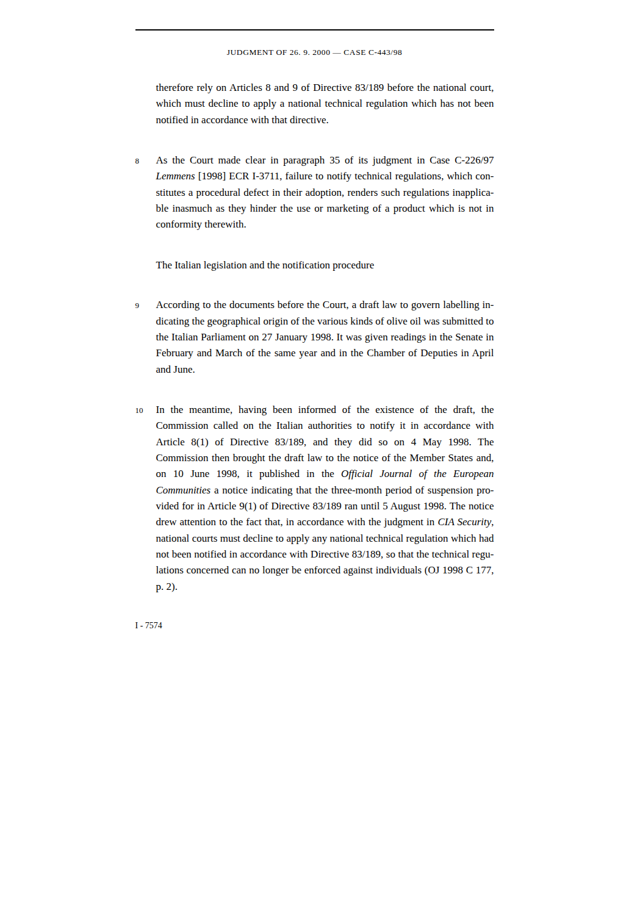JUDGMENT OF 26. 9. 2000 — CASE C-443/98
therefore rely on Articles 8 and 9 of Directive 83/189 before the national court, which must decline to apply a national technical regulation which has not been notified in accordance with that directive.
8
As the Court made clear in paragraph 35 of its judgment in Case C-226/97 Lemmens [1998] ECR I-3711, failure to notify technical regulations, which constitutes a procedural defect in their adoption, renders such regulations inapplicable inasmuch as they hinder the use or marketing of a product which is not in conformity therewith.
The Italian legislation and the notification procedure
9
According to the documents before the Court, a draft law to govern labelling indicating the geographical origin of the various kinds of olive oil was submitted to the Italian Parliament on 27 January 1998. It was given readings in the Senate in February and March of the same year and in the Chamber of Deputies in April and June.
10
In the meantime, having been informed of the existence of the draft, the Commission called on the Italian authorities to notify it in accordance with Article 8(1) of Directive 83/189, and they did so on 4 May 1998. The Commission then brought the draft law to the notice of the Member States and, on 10 June 1998, it published in the Official Journal of the European Communities a notice indicating that the three-month period of suspension provided for in Article 9(1) of Directive 83/189 ran until 5 August 1998. The notice drew attention to the fact that, in accordance with the judgment in CIA Security, national courts must decline to apply any national technical regulation which had not been notified in accordance with Directive 83/189, so that the technical regulations concerned can no longer be enforced against individuals (OJ 1998 C 177, p. 2).
I - 7574